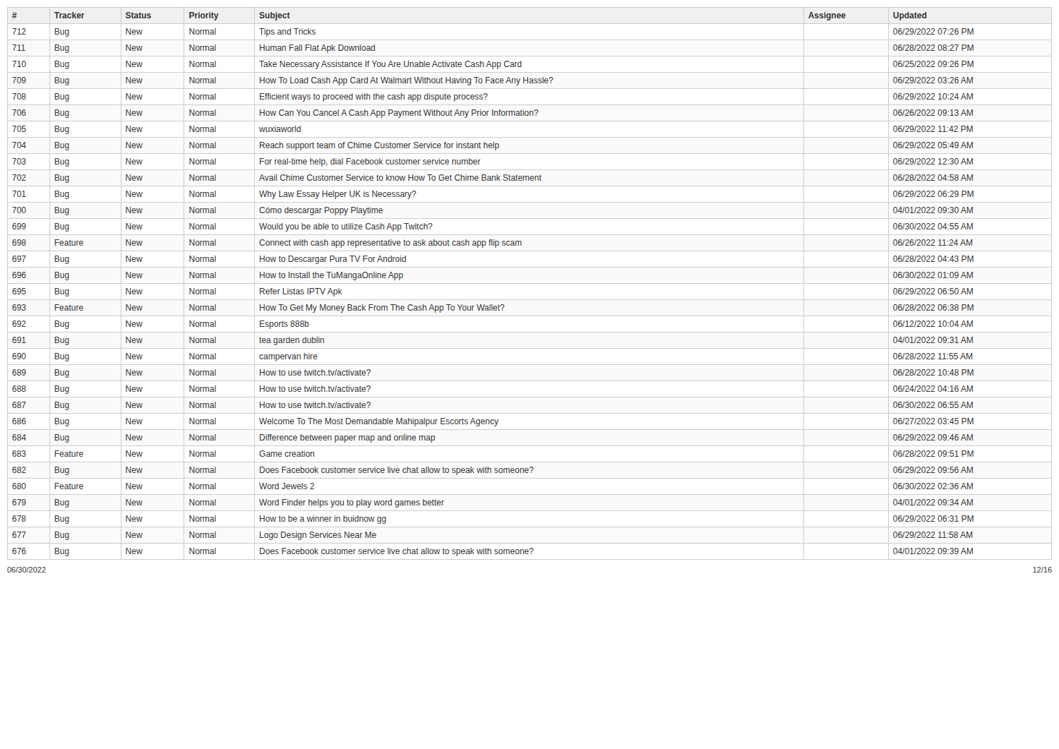| # | Tracker | Status | Priority | Subject | Assignee | Updated |
| --- | --- | --- | --- | --- | --- | --- |
| 712 | Bug | New | Normal | Tips and Tricks | | 06/29/2022 07:26 PM |
| 711 | Bug | New | Normal | Human Fall Flat Apk Download | | 06/28/2022 08:27 PM |
| 710 | Bug | New | Normal | Take Necessary Assistance If You Are Unable Activate Cash App Card | | 06/25/2022 09:26 PM |
| 709 | Bug | New | Normal | How To Load Cash App Card At Walmart Without Having To Face Any Hassle? | | 06/29/2022 03:26 AM |
| 708 | Bug | New | Normal | Efficient ways to proceed with the cash app dispute process? | | 06/29/2022 10:24 AM |
| 706 | Bug | New | Normal | How Can You Cancel A Cash App Payment Without Any Prior Information? | | 06/26/2022 09:13 AM |
| 705 | Bug | New | Normal | wuxiaworld | | 06/29/2022 11:42 PM |
| 704 | Bug | New | Normal | Reach support team of Chime Customer Service for instant help | | 06/29/2022 05:49 AM |
| 703 | Bug | New | Normal | For real-time help, dial Facebook customer service number | | 06/29/2022 12:30 AM |
| 702 | Bug | New | Normal | Avail Chime Customer Service to know How To Get Chime Bank Statement | | 06/28/2022 04:58 AM |
| 701 | Bug | New | Normal | Why Law Essay Helper UK is Necessary? | | 06/29/2022 06:29 PM |
| 700 | Bug | New | Normal | Cómo descargar Poppy Playtime | | 04/01/2022 09:30 AM |
| 699 | Bug | New | Normal | Would you be able to utilize Cash App Twitch? | | 06/30/2022 04:55 AM |
| 698 | Feature | New | Normal | Connect with cash app representative to ask about cash app flip scam | | 06/26/2022 11:24 AM |
| 697 | Bug | New | Normal | How to Descargar Pura TV For Android | | 06/28/2022 04:43 PM |
| 696 | Bug | New | Normal | How to Install the TuMangaOnline App | | 06/30/2022 01:09 AM |
| 695 | Bug | New | Normal | Refer Listas IPTV Apk | | 06/29/2022 06:50 AM |
| 693 | Feature | New | Normal | How To Get My Money Back From The Cash App To Your Wallet? | | 06/28/2022 06:38 PM |
| 692 | Bug | New | Normal | Esports 888b | | 06/12/2022 10:04 AM |
| 691 | Bug | New | Normal | tea garden dublin | | 04/01/2022 09:31 AM |
| 690 | Bug | New | Normal | campervan hire | | 06/28/2022 11:55 AM |
| 689 | Bug | New | Normal | How to use twitch.tv/activate? | | 06/28/2022 10:48 PM |
| 688 | Bug | New | Normal | How to use twitch.tv/activate? | | 06/24/2022 04:16 AM |
| 687 | Bug | New | Normal | How to use twitch.tv/activate? | | 06/30/2022 06:55 AM |
| 686 | Bug | New | Normal | Welcome To The Most Demandable Mahipalpur Escorts Agency | | 06/27/2022 03:45 PM |
| 684 | Bug | New | Normal | Difference between paper map and online map | | 06/29/2022 09:46 AM |
| 683 | Feature | New | Normal | Game creation | | 06/28/2022 09:51 PM |
| 682 | Bug | New | Normal | Does Facebook customer service live chat allow to speak with someone? | | 06/29/2022 09:56 AM |
| 680 | Feature | New | Normal | Word Jewels 2 | | 06/30/2022 02:36 AM |
| 679 | Bug | New | Normal | Word Finder helps you to play word games better | | 04/01/2022 09:34 AM |
| 678 | Bug | New | Normal | How to be a winner in buidnow gg | | 06/29/2022 06:31 PM |
| 677 | Bug | New | Normal | Logo Design Services Near Me | | 06/29/2022 11:58 AM |
| 676 | Bug | New | Normal | Does Facebook customer service live chat allow to speak with someone? | | 04/01/2022 09:39 AM |
06/30/2022 12/16